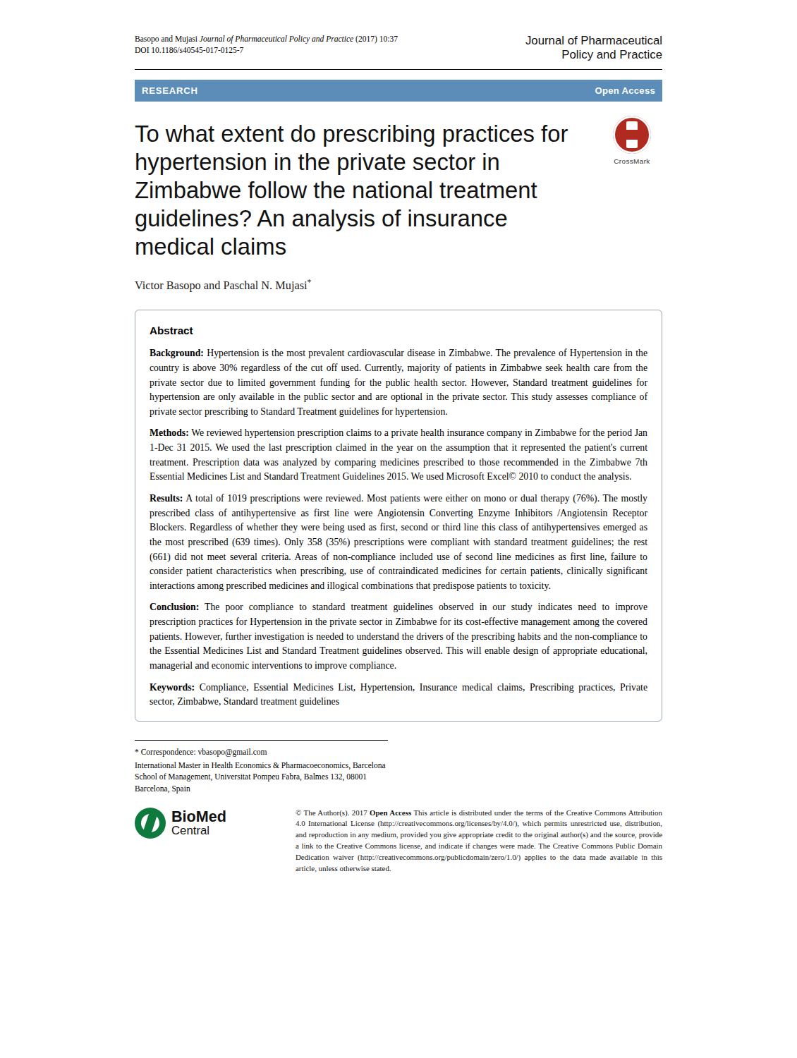Basopo and Mujasi Journal of Pharmaceutical Policy and Practice (2017) 10:37
DOI 10.1186/s40545-017-0125-7
Journal of Pharmaceutical Policy and Practice
RESEARCH Open Access
CrossMark
To what extent do prescribing practices for hypertension in the private sector in Zimbabwe follow the national treatment guidelines? An analysis of insurance medical claims
Victor Basopo and Paschal N. Mujasi*
Abstract
Background: Hypertension is the most prevalent cardiovascular disease in Zimbabwe. The prevalence of Hypertension in the country is above 30% regardless of the cut off used. Currently, majority of patients in Zimbabwe seek health care from the private sector due to limited government funding for the public health sector. However, Standard treatment guidelines for hypertension are only available in the public sector and are optional in the private sector. This study assesses compliance of private sector prescribing to Standard Treatment guidelines for hypertension.
Methods: We reviewed hypertension prescription claims to a private health insurance company in Zimbabwe for the period Jan 1-Dec 31 2015. We used the last prescription claimed in the year on the assumption that it represented the patient's current treatment. Prescription data was analyzed by comparing medicines prescribed to those recommended in the Zimbabwe 7th Essential Medicines List and Standard Treatment Guidelines 2015. We used Microsoft Excel© 2010 to conduct the analysis.
Results: A total of 1019 prescriptions were reviewed. Most patients were either on mono or dual therapy (76%). The mostly prescribed class of antihypertensive as first line were Angiotensin Converting Enzyme Inhibitors /Angiotensin Receptor Blockers. Regardless of whether they were being used as first, second or third line this class of antihypertensives emerged as the most prescribed (639 times). Only 358 (35%) prescriptions were compliant with standard treatment guidelines; the rest (661) did not meet several criteria. Areas of non-compliance included use of second line medicines as first line, failure to consider patient characteristics when prescribing, use of contraindicated medicines for certain patients, clinically significant interactions among prescribed medicines and illogical combinations that predispose patients to toxicity.
Conclusion: The poor compliance to standard treatment guidelines observed in our study indicates need to improve prescription practices for Hypertension in the private sector in Zimbabwe for its cost-effective management among the covered patients. However, further investigation is needed to understand the drivers of the prescribing habits and the non-compliance to the Essential Medicines List and Standard Treatment guidelines observed. This will enable design of appropriate educational, managerial and economic interventions to improve compliance.
Keywords: Compliance, Essential Medicines List, Hypertension, Insurance medical claims, Prescribing practices, Private sector, Zimbabwe, Standard treatment guidelines
* Correspondence: vbasopo@gmail.com
International Master in Health Economics & Pharmacoeconomics, Barcelona School of Management, Universitat Pompeu Fabra, Balmes 132, 08001 Barcelona, Spain
BioMed
Central
© The Author(s). 2017 Open Access This article is distributed under the terms of the Creative Commons Attribution 4.0 International License (http://creativecommons.org/licenses/by/4.0/), which permits unrestricted use, distribution, and reproduction in any medium, provided you give appropriate credit to the original author(s) and the source, provide a link to the Creative Commons license, and indicate if changes were made. The Creative Commons Public Domain Dedication waiver (http://creativecommons.org/publicdomain/zero/1.0/) applies to the data made available in this article, unless otherwise stated.